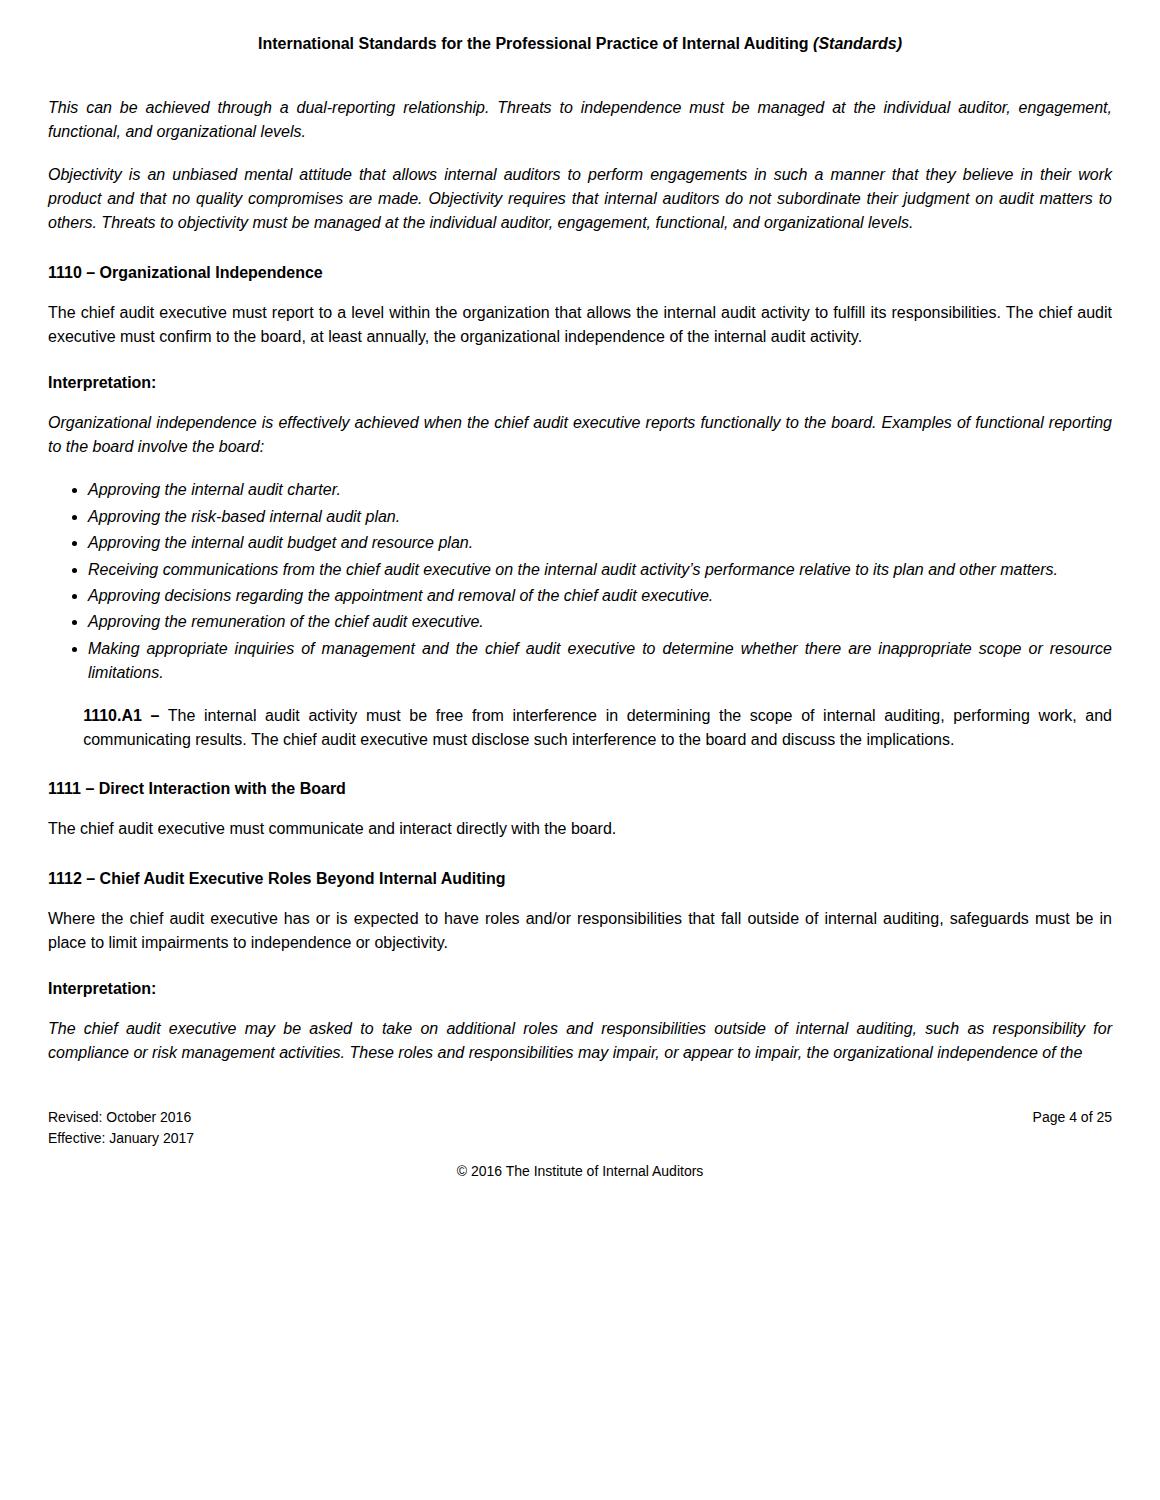International Standards for the Professional Practice of Internal Auditing (Standards)
This can be achieved through a dual-reporting relationship. Threats to independence must be managed at the individual auditor, engagement, functional, and organizational levels.
Objectivity is an unbiased mental attitude that allows internal auditors to perform engagements in such a manner that they believe in their work product and that no quality compromises are made. Objectivity requires that internal auditors do not subordinate their judgment on audit matters to others. Threats to objectivity must be managed at the individual auditor, engagement, functional, and organizational levels.
1110 – Organizational Independence
The chief audit executive must report to a level within the organization that allows the internal audit activity to fulfill its responsibilities. The chief audit executive must confirm to the board, at least annually, the organizational independence of the internal audit activity.
Interpretation:
Organizational independence is effectively achieved when the chief audit executive reports functionally to the board. Examples of functional reporting to the board involve the board:
Approving the internal audit charter.
Approving the risk-based internal audit plan.
Approving the internal audit budget and resource plan.
Receiving communications from the chief audit executive on the internal audit activity’s performance relative to its plan and other matters.
Approving decisions regarding the appointment and removal of the chief audit executive.
Approving the remuneration of the chief audit executive.
Making appropriate inquiries of management and the chief audit executive to determine whether there are inappropriate scope or resource limitations.
1110.A1 – The internal audit activity must be free from interference in determining the scope of internal auditing, performing work, and communicating results. The chief audit executive must disclose such interference to the board and discuss the implications.
1111 – Direct Interaction with the Board
The chief audit executive must communicate and interact directly with the board.
1112 – Chief Audit Executive Roles Beyond Internal Auditing
Where the chief audit executive has or is expected to have roles and/or responsibilities that fall outside of internal auditing, safeguards must be in place to limit impairments to independence or objectivity.
Interpretation:
The chief audit executive may be asked to take on additional roles and responsibilities outside of internal auditing, such as responsibility for compliance or risk management activities. These roles and responsibilities may impair, or appear to impair, the organizational independence of the
Revised: October 2016
Effective: January 2017
Page 4 of 25
© 2016 The Institute of Internal Auditors